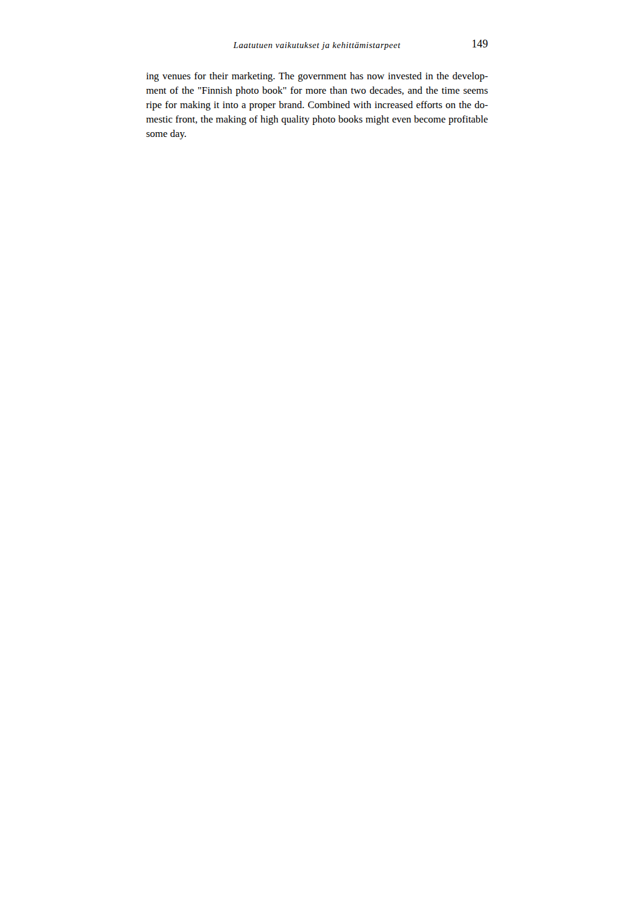Laatutuen vaikutukset ja kehittämistarpeet 149
ing venues for their marketing. The government has now invested in the development of the "Finnish photo book" for more than two decades, and the time seems ripe for making it into a proper brand. Combined with increased efforts on the domestic front, the making of high quality photo books might even become profitable some day.